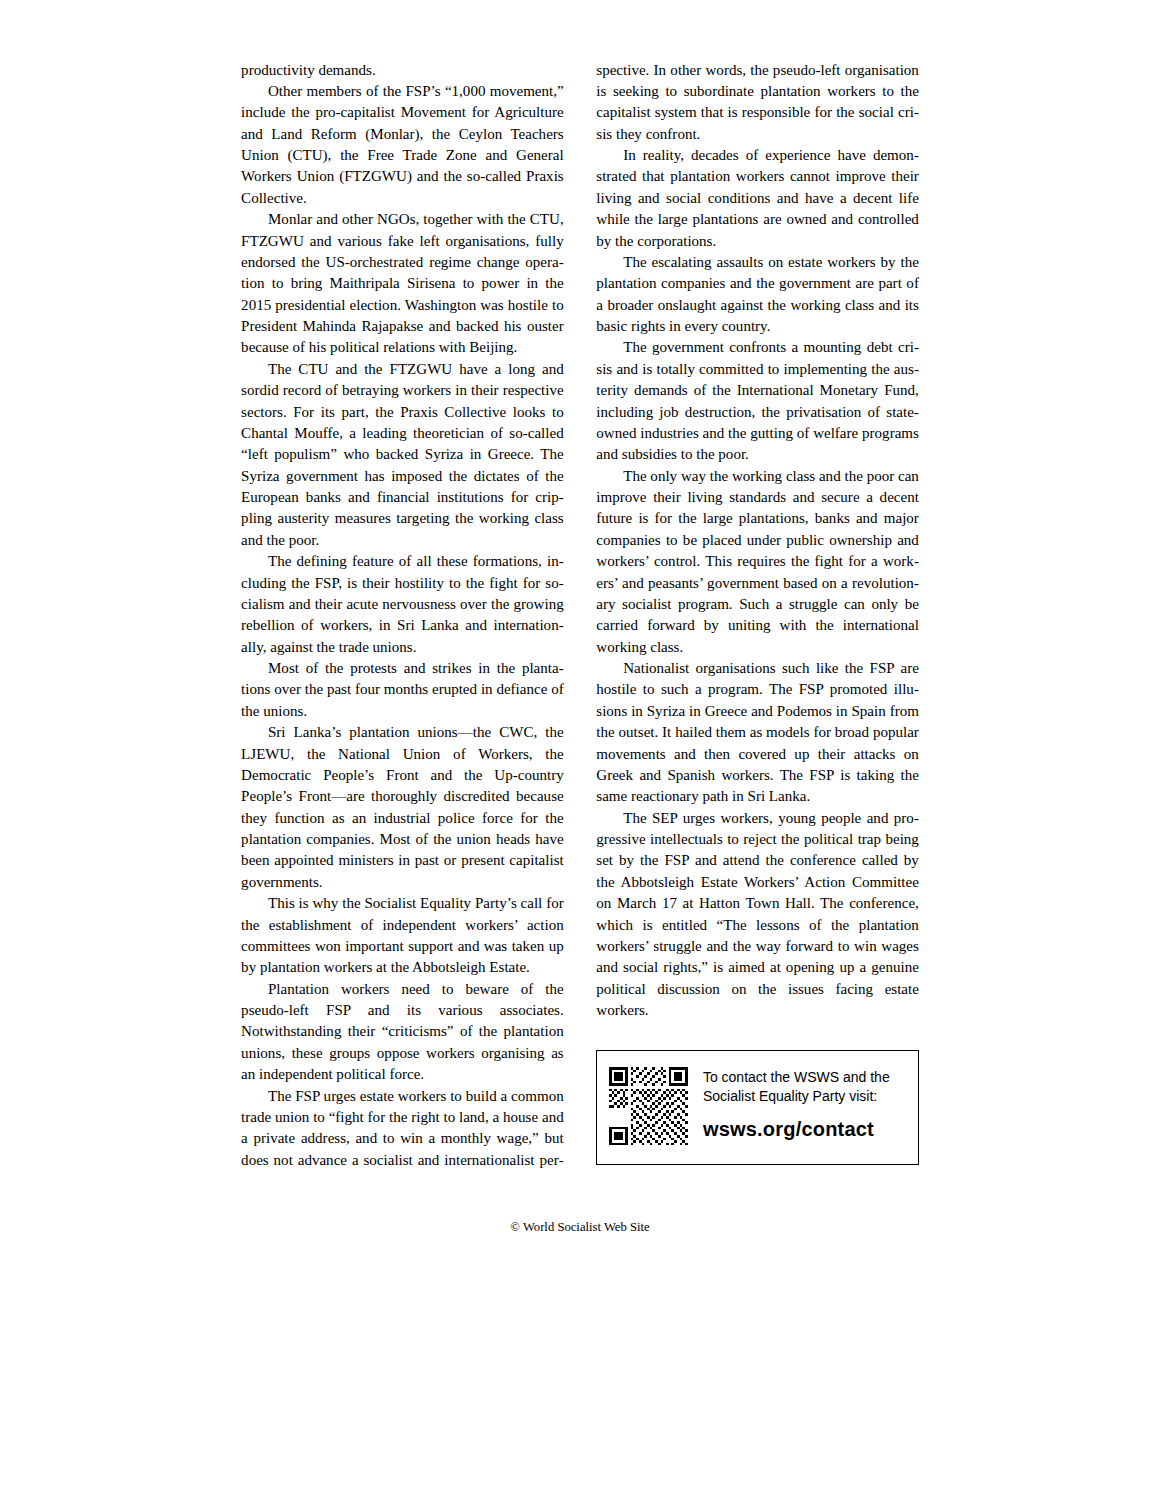productivity demands.
Other members of the FSP’s “1,000 movement,” include the pro-capitalist Movement for Agriculture and Land Reform (Monlar), the Ceylon Teachers Union (CTU), the Free Trade Zone and General Workers Union (FTZGWU) and the so-called Praxis Collective.
Monlar and other NGOs, together with the CTU, FTZGWU and various fake left organisations, fully endorsed the US-orchestrated regime change operation to bring Maithripala Sirisena to power in the 2015 presidential election. Washington was hostile to President Mahinda Rajapakse and backed his ouster because of his political relations with Beijing.
The CTU and the FTZGWU have a long and sordid record of betraying workers in their respective sectors. For its part, the Praxis Collective looks to Chantal Mouffe, a leading theoretician of so-called “left populism” who backed Syriza in Greece. The Syriza government has imposed the dictates of the European banks and financial institutions for crippling austerity measures targeting the working class and the poor.
The defining feature of all these formations, including the FSP, is their hostility to the fight for socialism and their acute nervousness over the growing rebellion of workers, in Sri Lanka and internationally, against the trade unions.
Most of the protests and strikes in the plantations over the past four months erupted in defiance of the unions.
Sri Lanka’s plantation unions—the CWC, the LJEWU, the National Union of Workers, the Democratic People’s Front and the Up-country People’s Front—are thoroughly discredited because they function as an industrial police force for the plantation companies. Most of the union heads have been appointed ministers in past or present capitalist governments.
This is why the Socialist Equality Party’s call for the establishment of independent workers’ action committees won important support and was taken up by plantation workers at the Abbotsleigh Estate.
Plantation workers need to beware of the pseudo-left FSP and its various associates. Notwithstanding their “criticisms” of the plantation unions, these groups oppose workers organising as an independent political force.
The FSP urges estate workers to build a common trade union to “fight for the right to land, a house and a private address, and to win a monthly wage,” but does not advance a socialist and internationalist perspective. In other words, the pseudo-left organisation is seeking to subordinate plantation workers to the capitalist system that is responsible for the social crisis they confront.
In reality, decades of experience have demonstrated that plantation workers cannot improve their living and social conditions and have a decent life while the large plantations are owned and controlled by the corporations.
The escalating assaults on estate workers by the plantation companies and the government are part of a broader onslaught against the working class and its basic rights in every country.
The government confronts a mounting debt crisis and is totally committed to implementing the austerity demands of the International Monetary Fund, including job destruction, the privatisation of state-owned industries and the gutting of welfare programs and subsidies to the poor.
The only way the working class and the poor can improve their living standards and secure a decent future is for the large plantations, banks and major companies to be placed under public ownership and workers’ control. This requires the fight for a workers’ and peasants’ government based on a revolutionary socialist program. Such a struggle can only be carried forward by uniting with the international working class.
Nationalist organisations such like the FSP are hostile to such a program. The FSP promoted illusions in Syriza in Greece and Podemos in Spain from the outset. It hailed them as models for broad popular movements and then covered up their attacks on Greek and Spanish workers. The FSP is taking the same reactionary path in Sri Lanka.
The SEP urges workers, young people and progressive intellectuals to reject the political trap being set by the FSP and attend the conference called by the Abbotsleigh Estate Workers’ Action Committee on March 17 at Hatton Town Hall. The conference, which is entitled “The lessons of the plantation workers’ struggle and the way forward to win wages and social rights,” is aimed at opening up a genuine political discussion on the issues facing estate workers.
To contact the WSWS and the
Socialist Equality Party visit:
wsws.org/contact
© World Socialist Web Site